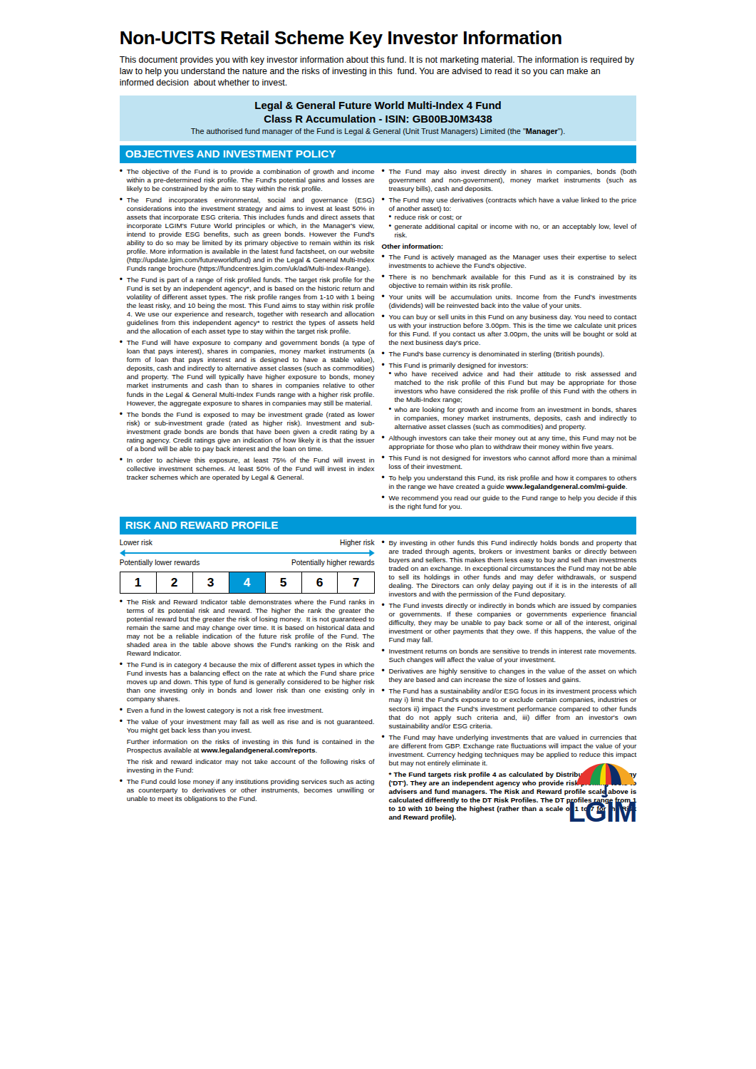Non-UCITS Retail Scheme Key Investor Information
This document provides you with key investor information about this fund. It is not marketing material. The information is required by law to help you understand the nature and the risks of investing in this fund. You are advised to read it so you can make an informed decision about whether to invest.
Legal & General Future World Multi-Index 4 Fund
Class R Accumulation - ISIN: GB00BJ0M3438
The authorised fund manager of the Fund is Legal & General (Unit Trust Managers) Limited (the "Manager").
OBJECTIVES AND INVESTMENT POLICY
The objective of the Fund is to provide a combination of growth and income within a pre-determined risk profile. The Fund's potential gains and losses are likely to be constrained by the aim to stay within the risk profile.
The Fund incorporates environmental, social and governance (ESG) considerations into the investment strategy and aims to invest at least 50% in assets that incorporate ESG criteria. This includes funds and direct assets that incorporate LGIM's Future World principles or which, in the Manager's view, intend to provide ESG benefits, such as green bonds. However the Fund's ability to do so may be limited by its primary objective to remain within its risk profile. More information is available in the latest fund factsheet, on our website (http://update.lgim.com/futureworldfund) and in the Legal & General Multi-Index Funds range brochure (https://fundcentres.lgim.com/uk/ad/Multi-Index-Range).
The Fund is part of a range of risk profiled funds. The target risk profile for the Fund is set by an independent agency*, and is based on the historic return and volatility of different asset types. The risk profile ranges from 1-10 with 1 being the least risky, and 10 being the most. This Fund aims to stay within risk profile 4. We use our experience and research, together with research and allocation guidelines from this independent agency* to restrict the types of assets held and the allocation of each asset type to stay within the target risk profile.
The Fund will have exposure to company and government bonds (a type of loan that pays interest), shares in companies, money market instruments (a form of loan that pays interest and is designed to have a stable value), deposits, cash and indirectly to alternative asset classes (such as commodities) and property. The Fund will typically have higher exposure to bonds, money market instruments and cash than to shares in companies relative to other funds in the Legal & General Multi-Index Funds range with a higher risk profile. However, the aggregate exposure to shares in companies may still be material.
The bonds the Fund is exposed to may be investment grade (rated as lower risk) or sub-investment grade (rated as higher risk). Investment and sub-investment grade bonds are bonds that have been given a credit rating by a rating agency. Credit ratings give an indication of how likely it is that the issuer of a bond will be able to pay back interest and the loan on time.
In order to achieve this exposure, at least 75% of the Fund will invest in collective investment schemes. At least 50% of the Fund will invest in index tracker schemes which are operated by Legal & General.
The Fund may also invest directly in shares in companies, bonds (both government and non-government), money market instruments (such as treasury bills), cash and deposits.
The Fund may use derivatives (contracts which have a value linked to the price of another asset) to:
reduce risk or cost; or
generate additional capital or income with no, or an acceptably low, level of risk.
Other information:
The Fund is actively managed as the Manager uses their expertise to select investments to achieve the Fund's objective.
There is no benchmark available for this Fund as it is constrained by its objective to remain within its risk profile.
Your units will be accumulation units. Income from the Fund's investments (dividends) will be reinvested back into the value of your units.
You can buy or sell units in this Fund on any business day. You need to contact us with your instruction before 3.00pm. This is the time we calculate unit prices for this Fund. If you contact us after 3.00pm, the units will be bought or sold at the next business day's price.
The Fund's base currency is denominated in sterling (British pounds).
This Fund is primarily designed for investors:
who have received advice and had their attitude to risk assessed and matched to the risk profile of this Fund but may be appropriate for those investors who have considered the risk profile of this Fund with the others in the Multi-Index range;
who are looking for growth and income from an investment in bonds, shares in companies, money market instruments, deposits, cash and indirectly to alternative asset classes (such as commodities) and property.
Although investors can take their money out at any time, this Fund may not be appropriate for those who plan to withdraw their money within five years.
This Fund is not designed for investors who cannot afford more than a minimal loss of their investment.
To help you understand this Fund, its risk profile and how it compares to others in the range we have created a guide www.legalandgeneral.com/mi-guide.
We recommend you read our guide to the Fund range to help you decide if this is the right fund for you.
RISK AND REWARD PROFILE
Lower risk Higher risk
Potentially lower rewards Potentially higher rewards
| 1 | 2 | 3 | 4 | 5 | 6 | 7 |
The Risk and Reward Indicator table demonstrates where the Fund ranks in terms of its potential risk and reward. The higher the rank the greater the potential reward but the greater the risk of losing money. It is not guaranteed to remain the same and may change over time. It is based on historical data and may not be a reliable indication of the future risk profile of the Fund. The shaded area in the table above shows the Fund's ranking on the Risk and Reward Indicator.
The Fund is in category 4 because the mix of different asset types in which the Fund invests has a balancing effect on the rate at which the Fund share price moves up and down. This type of fund is generally considered to be higher risk than one investing only in bonds and lower risk than one existing only in company shares.
Even a fund in the lowest category is not a risk free investment.
The value of your investment may fall as well as rise and is not guaranteed. You might get back less than you invest.
Further information on the risks of investing in this fund is contained in the Prospectus available at www.legalandgeneral.com/reports.
The risk and reward indicator may not take account of the following risks of investing in the Fund:
The Fund could lose money if any institutions providing services such as acting as counterparty to derivatives or other instruments, becomes unwilling or unable to meet its obligations to the Fund.
By investing in other funds this Fund indirectly holds bonds and property that are traded through agents, brokers or investment banks or directly between buyers and sellers. This makes them less easy to buy and sell than investments traded on an exchange. In exceptional circumstances the Fund may not be able to sell its holdings in other funds and may defer withdrawals, or suspend dealing. The Directors can only delay paying out if it is in the interests of all investors and with the permission of the Fund depositary.
The Fund invests directly or indirectly in bonds which are issued by companies or governments. If these companies or governments experience financial difficulty, they may be unable to pay back some or all of the interest, original investment or other payments that they owe. If this happens, the value of the Fund may fall.
Investment returns on bonds are sensitive to trends in interest rate movements. Such changes will affect the value of your investment.
Derivatives are highly sensitive to changes in the value of the asset on which they are based and can increase the size of losses and gains.
The Fund has a sustainability and/or ESG focus in its investment process which may i) limit the Fund's exposure to or exclude certain companies, industries or sectors ii) impact the Fund's investment performance compared to other funds that do not apply such criteria and, iii) differ from an investor's own sustainability and/or ESG criteria.
The Fund may have underlying investments that are valued in currencies that are different from GBP. Exchange rate fluctuations will impact the value of your investment. Currency hedging techniques may be applied to reduce this impact but may not entirely eliminate it.
* The Fund targets risk profile 4 as calculated by Distribution Technology ('DT'). They are an independent agency who provide risk profiling tools to advisers and fund managers. The Risk and Reward profile scale above is calculated differently to the DT Risk Profiles. The DT profiles range from 1 to 10 with 10 being the highest (rather than a scale of 1 to 7 for the Risk and Reward profile).
LGIM